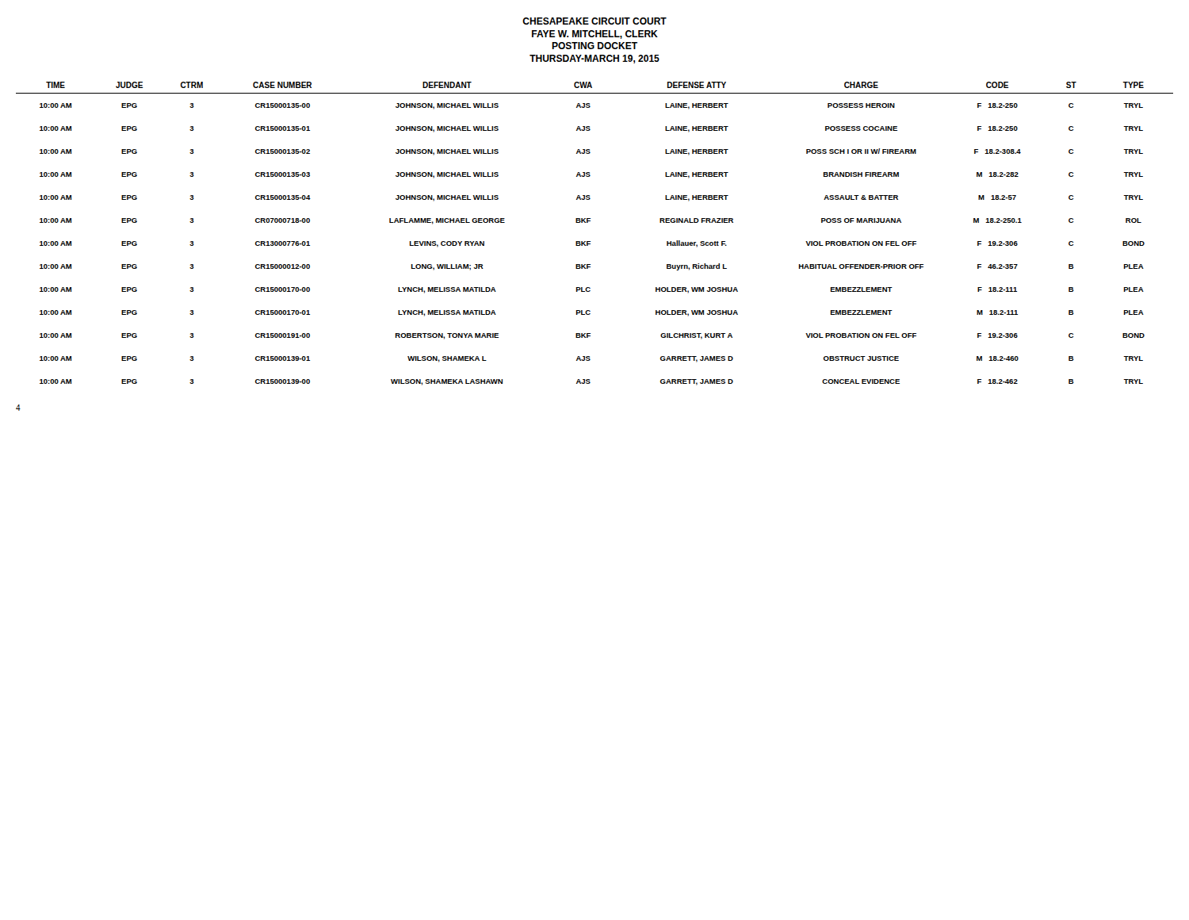CHESAPEAKE CIRCUIT COURT
FAYE W. MITCHELL, CLERK
POSTING DOCKET
THURSDAY-MARCH 19, 2015
| TIME | JUDGE | CTRM | CASE NUMBER | DEFENDANT | CWA | DEFENSE ATTY | CHARGE | CODE | ST | TYPE |
| --- | --- | --- | --- | --- | --- | --- | --- | --- | --- | --- |
| 10:00 AM | EPG | 3 | CR15000135-00 | JOHNSON, MICHAEL WILLIS | AJS | LAINE, HERBERT | POSSESS HEROIN | F 18.2-250 | C | TRYL |
| 10:00 AM | EPG | 3 | CR15000135-01 | JOHNSON, MICHAEL WILLIS | AJS | LAINE, HERBERT | POSSESS COCAINE | F 18.2-250 | C | TRYL |
| 10:00 AM | EPG | 3 | CR15000135-02 | JOHNSON, MICHAEL WILLIS | AJS | LAINE, HERBERT | POSS SCH I OR II W/ FIREARM | F 18.2-308.4 | C | TRYL |
| 10:00 AM | EPG | 3 | CR15000135-03 | JOHNSON, MICHAEL WILLIS | AJS | LAINE, HERBERT | BRANDISH FIREARM | M 18.2-282 | C | TRYL |
| 10:00 AM | EPG | 3 | CR15000135-04 | JOHNSON, MICHAEL WILLIS | AJS | LAINE, HERBERT | ASSAULT & BATTER | M 18.2-57 | C | TRYL |
| 10:00 AM | EPG | 3 | CR07000718-00 | LAFLAMME, MICHAEL GEORGE | BKF | REGINALD FRAZIER | POSS OF MARIJUANA | M 18.2-250.1 | C | ROL |
| 10:00 AM | EPG | 3 | CR13000776-01 | LEVINS, CODY RYAN | BKF | Hallauer, Scott F. | VIOL PROBATION ON FEL OFF | F 19.2-306 | C | BOND |
| 10:00 AM | EPG | 3 | CR15000012-00 | LONG, WILLIAM; JR | BKF | Buyrn, Richard L | HABITUAL OFFENDER-PRIOR OFF | F 46.2-357 | B | PLEA |
| 10:00 AM | EPG | 3 | CR15000170-00 | LYNCH, MELISSA MATILDA | PLC | HOLDER, WM JOSHUA | EMBEZZLEMENT | F 18.2-111 | B | PLEA |
| 10:00 AM | EPG | 3 | CR15000170-01 | LYNCH, MELISSA MATILDA | PLC | HOLDER, WM JOSHUA | EMBEZZLEMENT | M 18.2-111 | B | PLEA |
| 10:00 AM | EPG | 3 | CR15000191-00 | ROBERTSON, TONYA MARIE | BKF | GILCHRIST, KURT A | VIOL PROBATION ON FEL OFF | F 19.2-306 | C | BOND |
| 10:00 AM | EPG | 3 | CR15000139-01 | WILSON, SHAMEKA L | AJS | GARRETT, JAMES D | OBSTRUCT JUSTICE | M 18.2-460 | B | TRYL |
| 10:00 AM | EPG | 3 | CR15000139-00 | WILSON, SHAMEKA LASHAWN | AJS | GARRETT, JAMES D | CONCEAL EVIDENCE | F 18.2-462 | B | TRYL |
4